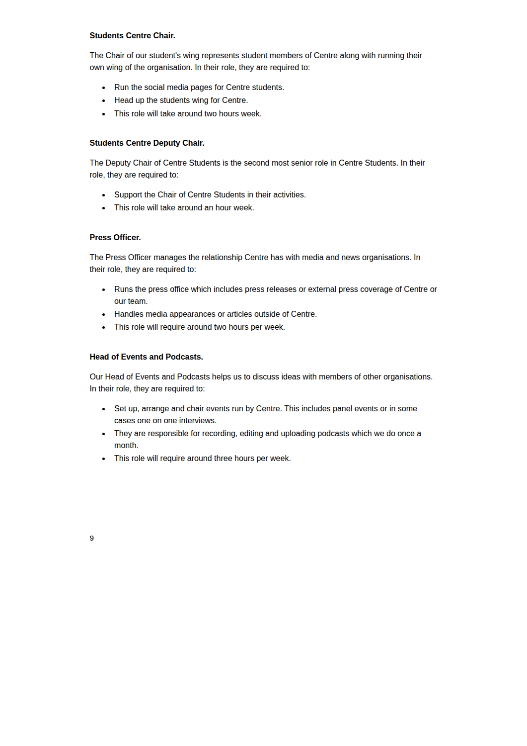Students Centre Chair.
The Chair of our student's wing represents student members of Centre along with running their own wing of the organisation. In their role, they are required to:
Run the social media pages for Centre students.
Head up the students wing for Centre.
This role will take around two hours week.
Students Centre Deputy Chair.
The Deputy Chair of Centre Students is the second most senior role in Centre Students. In their role, they are required to:
Support the Chair of Centre Students in their activities.
This role will take around an hour week.
Press Officer.
The Press Officer manages the relationship Centre has with media and news organisations. In their role, they are required to:
Runs the press office which includes press releases or external press coverage of Centre or our team.
Handles media appearances or articles outside of Centre.
This role will require around two hours per week.
Head of Events and Podcasts.
Our Head of Events and Podcasts helps us to discuss ideas with members of other organisations. In their role, they are required to:
Set up, arrange and chair events run by Centre. This includes panel events or in some cases one on one interviews.
They are responsible for recording, editing and uploading podcasts which we do once a month.
This role will require around three hours per week.
9